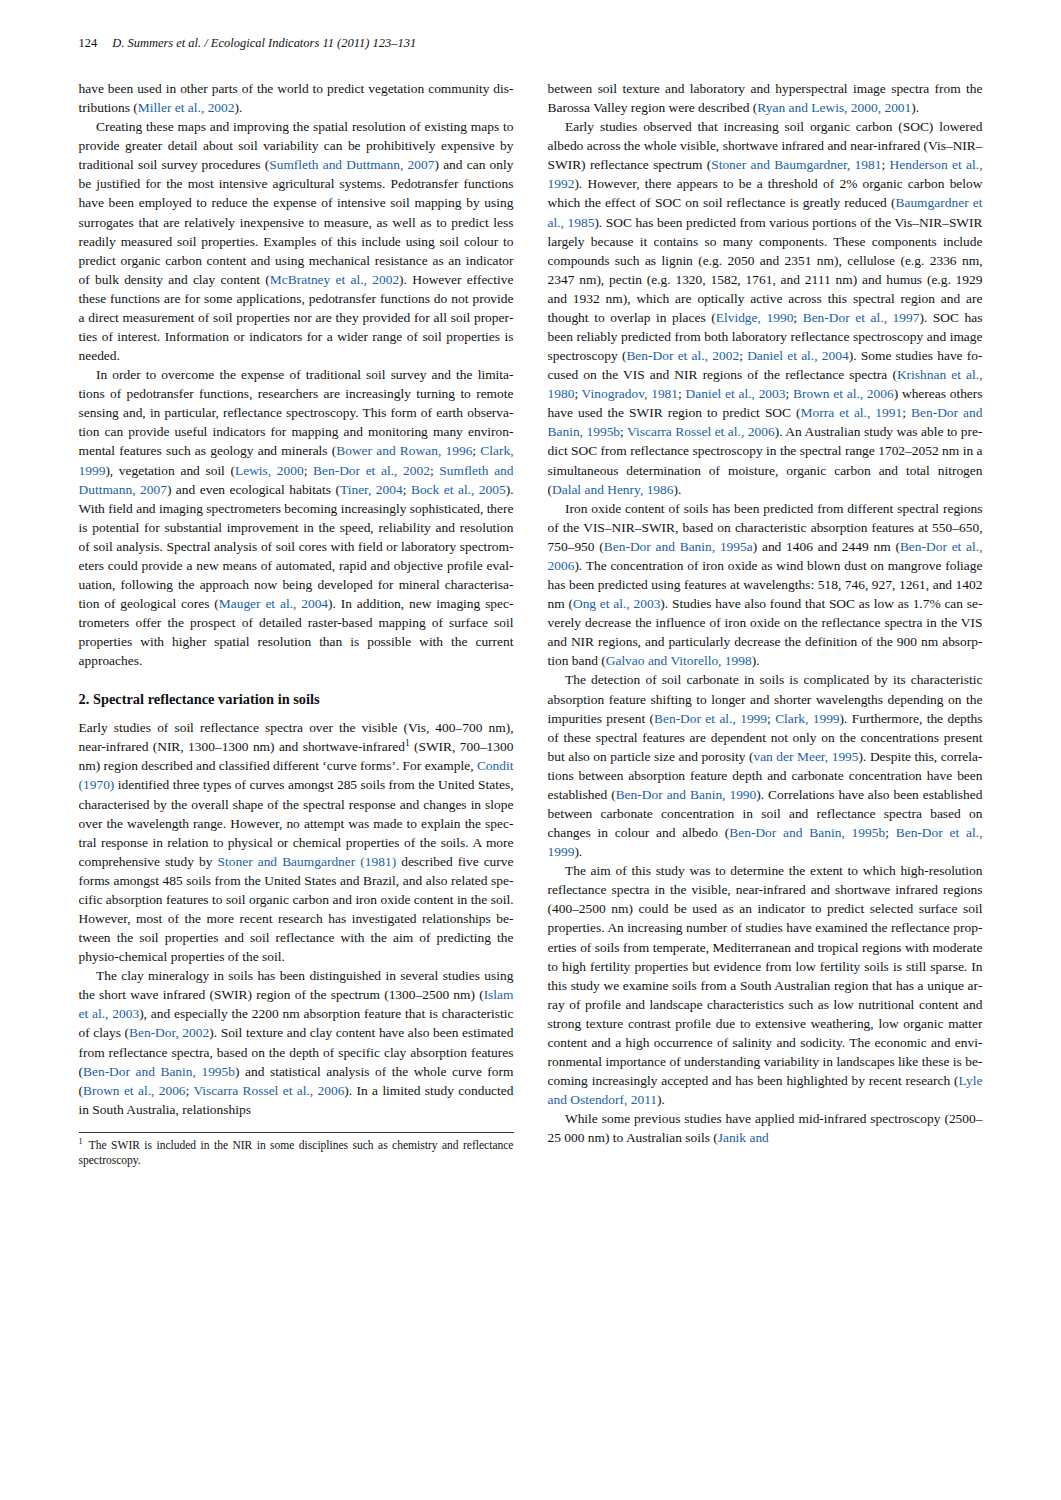124 D. Summers et al. / Ecological Indicators 11 (2011) 123–131
have been used in other parts of the world to predict vegetation community distributions (Miller et al., 2002).
Creating these maps and improving the spatial resolution of existing maps to provide greater detail about soil variability can be prohibitively expensive by traditional soil survey procedures (Sumfleth and Duttmann, 2007) and can only be justified for the most intensive agricultural systems. Pedotransfer functions have been employed to reduce the expense of intensive soil mapping by using surrogates that are relatively inexpensive to measure, as well as to predict less readily measured soil properties. Examples of this include using soil colour to predict organic carbon content and using mechanical resistance as an indicator of bulk density and clay content (McBratney et al., 2002). However effective these functions are for some applications, pedotransfer functions do not provide a direct measurement of soil properties nor are they provided for all soil properties of interest. Information or indicators for a wider range of soil properties is needed.
In order to overcome the expense of traditional soil survey and the limitations of pedotransfer functions, researchers are increasingly turning to remote sensing and, in particular, reflectance spectroscopy. This form of earth observation can provide useful indicators for mapping and monitoring many environmental features such as geology and minerals (Bower and Rowan, 1996; Clark, 1999), vegetation and soil (Lewis, 2000; Ben-Dor et al., 2002; Sumfleth and Duttmann, 2007) and even ecological habitats (Tiner, 2004; Bock et al., 2005). With field and imaging spectrometers becoming increasingly sophisticated, there is potential for substantial improvement in the speed, reliability and resolution of soil analysis. Spectral analysis of soil cores with field or laboratory spectrometers could provide a new means of automated, rapid and objective profile evaluation, following the approach now being developed for mineral characterisation of geological cores (Mauger et al., 2004). In addition, new imaging spectrometers offer the prospect of detailed raster-based mapping of surface soil properties with higher spatial resolution than is possible with the current approaches.
2. Spectral reflectance variation in soils
Early studies of soil reflectance spectra over the visible (Vis, 400–700 nm), near-infrared (NIR, 1300–1300 nm) and shortwave-infrared1 (SWIR, 700–1300 nm) region described and classified different ‘curve forms’. For example, Condit (1970) identified three types of curves amongst 285 soils from the United States, characterised by the overall shape of the spectral response and changes in slope over the wavelength range. However, no attempt was made to explain the spectral response in relation to physical or chemical properties of the soils. A more comprehensive study by Stoner and Baumgardner (1981) described five curve forms amongst 485 soils from the United States and Brazil, and also related specific absorption features to soil organic carbon and iron oxide content in the soil. However, most of the more recent research has investigated relationships between the soil properties and soil reflectance with the aim of predicting the physio-chemical properties of the soil.
The clay mineralogy in soils has been distinguished in several studies using the short wave infrared (SWIR) region of the spectrum (1300–2500 nm) (Islam et al., 2003), and especially the 2200 nm absorption feature that is characteristic of clays (Ben-Dor, 2002). Soil texture and clay content have also been estimated from reflectance spectra, based on the depth of specific clay absorption features (Ben-Dor and Banin, 1995b) and statistical analysis of the whole curve form (Brown et al., 2006; Viscarra Rossel et al., 2006). In a limited study conducted in South Australia, relationships
1 The SWIR is included in the NIR in some disciplines such as chemistry and reflectance spectroscopy.
between soil texture and laboratory and hyperspectral image spectra from the Barossa Valley region were described (Ryan and Lewis, 2000, 2001).
Early studies observed that increasing soil organic carbon (SOC) lowered albedo across the whole visible, shortwave infrared and near-infrared (Vis–NIR–SWIR) reflectance spectrum (Stoner and Baumgardner, 1981; Henderson et al., 1992). However, there appears to be a threshold of 2% organic carbon below which the effect of SOC on soil reflectance is greatly reduced (Baumgardner et al., 1985). SOC has been predicted from various portions of the Vis–NIR–SWIR largely because it contains so many components. These components include compounds such as lignin (e.g. 2050 and 2351 nm), cellulose (e.g. 2336 nm, 2347 nm), pectin (e.g. 1320, 1582, 1761, and 2111 nm) and humus (e.g. 1929 and 1932 nm), which are optically active across this spectral region and are thought to overlap in places (Elvidge, 1990; Ben-Dor et al., 1997). SOC has been reliably predicted from both laboratory reflectance spectroscopy and image spectroscopy (Ben-Dor et al., 2002; Daniel et al., 2004). Some studies have focused on the VIS and NIR regions of the reflectance spectra (Krishnan et al., 1980; Vinogradov, 1981; Daniel et al., 2003; Brown et al., 2006) whereas others have used the SWIR region to predict SOC (Morra et al., 1991; Ben-Dor and Banin, 1995b; Viscarra Rossel et al., 2006). An Australian study was able to predict SOC from reflectance spectroscopy in the spectral range 1702–2052 nm in a simultaneous determination of moisture, organic carbon and total nitrogen (Dalal and Henry, 1986).
Iron oxide content of soils has been predicted from different spectral regions of the VIS–NIR–SWIR, based on characteristic absorption features at 550–650, 750–950 (Ben-Dor and Banin, 1995a) and 1406 and 2449 nm (Ben-Dor et al., 2006). The concentration of iron oxide as wind blown dust on mangrove foliage has been predicted using features at wavelengths: 518, 746, 927, 1261, and 1402 nm (Ong et al., 2003). Studies have also found that SOC as low as 1.7% can severely decrease the influence of iron oxide on the reflectance spectra in the VIS and NIR regions, and particularly decrease the definition of the 900 nm absorption band (Galvao and Vitorello, 1998).
The detection of soil carbonate in soils is complicated by its characteristic absorption feature shifting to longer and shorter wavelengths depending on the impurities present (Ben-Dor et al., 1999; Clark, 1999). Furthermore, the depths of these spectral features are dependent not only on the concentrations present but also on particle size and porosity (van der Meer, 1995). Despite this, correlations between absorption feature depth and carbonate concentration have been established (Ben-Dor and Banin, 1990). Correlations have also been established between carbonate concentration in soil and reflectance spectra based on changes in colour and albedo (Ben-Dor and Banin, 1995b; Ben-Dor et al., 1999).
The aim of this study was to determine the extent to which high-resolution reflectance spectra in the visible, near-infrared and shortwave infrared regions (400–2500 nm) could be used as an indicator to predict selected surface soil properties. An increasing number of studies have examined the reflectance properties of soils from temperate, Mediterranean and tropical regions with moderate to high fertility properties but evidence from low fertility soils is still sparse. In this study we examine soils from a South Australian region that has a unique array of profile and landscape characteristics such as low nutritional content and strong texture contrast profile due to extensive weathering, low organic matter content and a high occurrence of salinity and sodicity. The economic and environmental importance of understanding variability in landscapes like these is becoming increasingly accepted and has been highlighted by recent research (Lyle and Ostendorf, 2011).
While some previous studies have applied mid-infrared spectroscopy (2500–25 000 nm) to Australian soils (Janik and